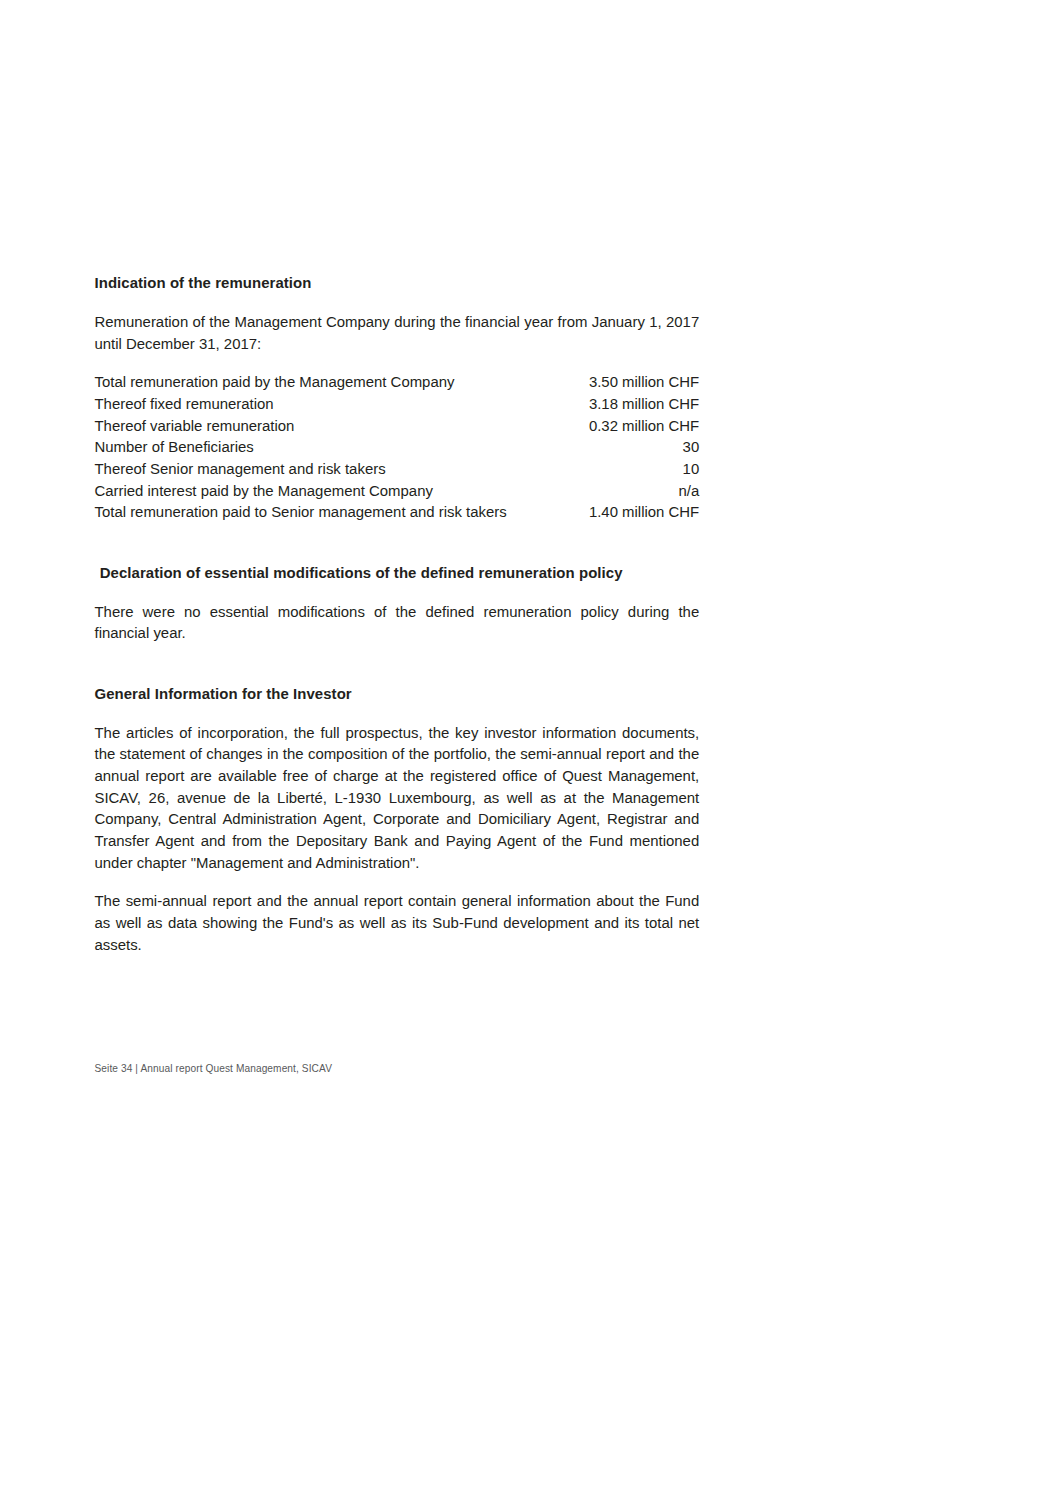Indication of the remuneration
Remuneration of the Management Company during the financial year from January 1, 2017 until December 31, 2017:
| Total remuneration paid by the Management Company | 3.50 million CHF |
| Thereof fixed remuneration | 3.18 million CHF |
| Thereof variable remuneration | 0.32 million CHF |
| Number of Beneficiaries | 30 |
| Thereof Senior management and risk takers | 10 |
| Carried interest paid by the Management Company | n/a |
| Total remuneration paid to Senior management and risk takers | 1.40 million CHF |
Declaration of essential modifications of the defined remuneration policy
There were no essential modifications of the defined remuneration policy during the financial year.
General Information for the Investor
The articles of incorporation, the full prospectus, the key investor information documents, the statement of changes in the composition of the portfolio, the semi-annual report and the annual report are available free of charge at the registered office of Quest Management, SICAV, 26, avenue de la Liberté, L-1930 Luxembourg, as well as at the Management Company, Central Administration Agent, Corporate and Domiciliary Agent, Registrar and Transfer Agent and from the Depositary Bank and Paying Agent of the Fund mentioned under chapter "Management and Administration".
The semi-annual report and the annual report contain general information about the Fund as well as data showing the Fund's as well as its Sub-Fund development and its total net assets.
Seite 34 | Annual report Quest Management, SICAV